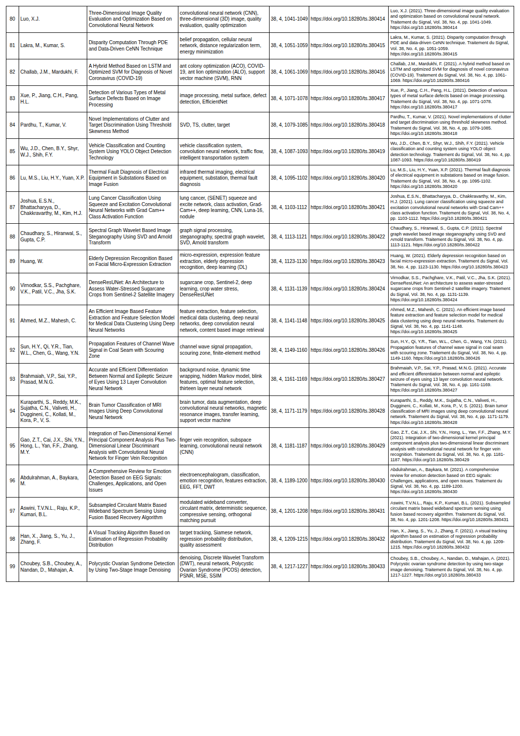| 80 | Luo, X.J. | Three-Dimensional Image Quality Evaluation and Optimization Based on Convolutional Neural Network | convolutional neural network (CNN), three-dimensional (3D) image, quality evaluation, quality optimization | 38, 4, 1041-1049 | https://doi.org/10.18280/ts.380414 | Luo, X.J. (2021). Three-dimensional image quality evaluation and optimization based on convolutional neural network. Traitement du Signal, Vol. 38, No. 4, pp. 1041-1049. https://doi.org/10.18280/ts.380414 |
| 81 | Lakra, M., Kumar, S. | Disparity Computation Through PDE and Data-Driven CeNN Technique | belief propagation, cellular neural network, distance regularization term, energy minimization | 38, 4, 1051-1059 | https://doi.org/10.18280/ts.380415 | Lakra, M., Kumar, S. (2021). Disparity computation through PDE and data-driven CeNN technique. Traitement du Signal, Vol. 38, No. 4, pp. 1051-1059. https://doi.org/10.18280/ts.380415 |
| 82 | Challab, J.M., Mardukhi, F. | A Hybrid Method Based on LSTM and Optimized SVM for Diagnosis of Novel Coronavirus (COVID-19) | ant colony optimization (ACO), COVID-19, ant lion optimization (ALO), support vector machine (SVM), RNN | 38, 4, 1061-1069 | https://doi.org/10.18280/ts.380416 | Challab, J.M., Mardukhi, F. (2021). A hybrid method based on LSTM and optimized SVM for diagnosis of novel coronavirus (COVID-19). Traitement du Signal, Vol. 38, No. 4, pp. 1061-1069. https://doi.org/10.18280/ts.380416 |
| 83 | Xue, P., Jiang, C.H., Pang, H.L. | Detection of Various Types of Metal Surface Defects Based on Image Processing | image processing, metal surface, defect detection, EfficientNet | 38, 4, 1071-1078 | https://doi.org/10.18280/ts.380417 | Xue, P., Jiang, C.H., Pang, H.L. (2021). Detection of various types of metal surface defects based on image processing. Traitement du Signal, Vol. 38, No. 4, pp. 1071-1078. https://doi.org/10.18280/ts.380417 |
| 84 | Pardhu, T., Kumar, V. | Novel Implementations of Clutter and Target Discrimination Using Threshold Skewness Method | SVD, TS, clutter, target | 38, 4, 1079-1085 | https://doi.org/10.18280/ts.380418 | Pardhu, T., Kumar, V. (2021). Novel implementations of clutter and target discrimination using threshold skewness method. Traitement du Signal, Vol. 38, No. 4, pp. 1079-1085. https://doi.org/10.18280/ts.380418 |
| 85 | Wu, J.D., Chen, B.Y., Shyr, W.J., Shih, F.Y. | Vehicle Classification and Counting System Using YOLO Object Detection Technology | vehicle classification system, convolution neural network, traffic flow, intelligent transportation system | 38, 4, 1087-1093 | https://doi.org/10.18280/ts.380419 | Wu, J.D., Chen, B.Y., Shyr, W.J., Shih, F.Y. (2021). Vehicle classification and counting system using YOLO object detection technology. Traitement du Signal, Vol. 38, No. 4, pp. 1087-1093. https://doi.org/10.18280/ts.380419 |
| 86 | Lu, M.S., Liu, H.Y., Yuan, X.P. | Thermal Fault Diagnosis of Electrical Equipment in Substations Based on Image Fusion | infrared thermal imaging, electrical equipment, substation, thermal fault diagnosis | 38, 4, 1095-1102 | https://doi.org/10.18280/ts.380420 | Lu, M.S., Liu, H.Y., Yuan, X.P. (2021). Thermal fault diagnosis of electrical equipment in substations based on image fusion. Traitement du Signal, Vol. 38, No. 4, pp. 1095-1102. https://doi.org/10.18280/ts.380420 |
| 87 | Joshua, E.S.N., Bhattacharyya, D., Chakkravarthy, M., Kim, H.J. | Lung Cancer Classification Using Squeeze and Excitation Convolutional Neural Networks with Grad Cam++ Class Activation Function | lung cancer, (SENET) squeeze and excite network, class activation, Grad-Cam++, deep learning, CNN, Luna-16, nodule | 38, 4, 1103-1112 | https://doi.org/10.18280/ts.380421 | Joshua, E.S.N., Bhattacharyya, D., Chakkravarthy, M., Kim, H.J. (2021). Lung cancer classification using squeeze and excitation convolutional neural networks with Grad Cam++ class activation function. Traitement du Signal, Vol. 38, No. 4, pp. 1103-1112. https://doi.org/10.18280/ts.380421 |
| 88 | Chaudhary, S., Hiranwal, S., Gupta, C.P. | Spectral Graph Wavelet Based Image Steganography Using SVD and Arnold Transform | graph signal processing, steganography, spectral graph wavelet, SVD, Arnold transform | 38, 4, 1113-1121 | https://doi.org/10.18280/ts.380422 | Chaudhary, S., Hiranwal, S., Gupta, C.P. (2021). Spectral graph wavelet based image steganography using SVD and Arnold transform. Traitement du Signal, Vol. 38, No. 4, pp. 1113-1121. https://doi.org/10.18280/ts.380422 |
| 89 | Huang, W. | Elderly Depression Recognition Based on Facial Micro-Expression Extraction | micro-expression, expression feature extraction, elderly depression recognition, deep learning (DL) | 38, 4, 1123-1130 | https://doi.org/10.18280/ts.380423 | Huang, W. (2021). Elderly depression recognition based on facial micro-expression extraction. Traitement du Signal, Vol. 38, No. 4, pp. 1123-1130. https://doi.org/10.18280/ts.380423 |
| 90 | Virnodkar, S.S., Pachghare, V.K., Patil, V.C., Jha, S.K. | DenseResUNet: An Architecture to Assess Water-Stressed Sugarcane Crops from Sentinel-2 Satellite Imagery | sugarcane crop, Sentinel-2, deep learning, crop water stress, DenseResUNet | 38, 4, 1131-1139 | https://doi.org/10.18280/ts.380424 | Virnodkar, S.S., Pachghare, V.K., Patil, V.C., Jha, S.K. (2021). DenseResUNet: An architecture to assess water-stressed sugarcane crops from Sentinel-2 satellite imagery. Traitement du Signal, Vol. 38, No. 4, pp. 1131-1139. https://doi.org/10.18280/ts.380424 |
| 91 | Ahmed, M.Z., Mahesh, C. | An Efficient Image Based Feature Extraction and Feature Selection Model for Medical Data Clustering Using Deep Neural Networks | feature extraction, feature selection, medical data clustering, deep neural networks, deep convolution neural network, content based image retrieval | 38, 4, 1141-1148 | https://doi.org/10.18280/ts.380425 | Ahmed, M.Z., Mahesh, C. (2021). An efficient image based feature extraction and feature selection model for medical data clustering using deep neural networks. Traitement du Signal, Vol. 38, No. 4, pp. 1141-1148. https://doi.org/10.18280/ts.380425 |
| 92 | Sun, H.Y., Qi, Y.R., Tian, W.L., Chen, G., Wang, Y.N. | Propagation Features of Channel Wave Signal in Coal Seam with Scouring Zone | channel wave signal propagation, scouring zone, finite-element method | 38, 4, 1149-1160 | https://doi.org/10.18280/ts.380426 | Sun, H.Y., Qi, Y.R., Tian, W.L., Chen, G., Wang, Y.N. (2021). Propagation features of channel wave signal in coal seam with scouring zone. Traitement du Signal, Vol. 38, No. 4, pp. 1149-1160. https://doi.org/10.18280/ts.380426 |
| 93 | Brahmaiah, V.P., Sai, Y.P., Prasad, M.N.G. | Accurate and Efficient Differentiation Between Normal and Epileptic Seizure of Eyes Using 13 Layer Convolution Neural Network | background noise, dynamic time wrapping, hidden Markov model, blink features, optimal feature selection, thirteen layer neural network | 38, 4, 1161-1169 | https://doi.org/10.18280/ts.380427 | Brahmaiah, V.P., Sai, Y.P., Prasad, M.N.G. (2021). Accurate and efficient differentiation between normal and epileptic seizure of eyes using 13 layer convolution neural network. Traitement du Signal, Vol. 38, No. 4, pp. 1161-1169. https://doi.org/10.18280/ts.380427 |
| 94 | Kuraparthi, S., Reddy, M.K., Sujatha, C.N., Valiveti, H., Duggineni, C., Kollati, M., Kora, P., V, S. | Brain Tumor Classification of MRI Images Using Deep Convolutional Neural Network | brain tumor, data augmentation, deep convolutional neural networks, magnetic resonance images, transfer learning, support vector machine | 38, 4, 1171-1179 | https://doi.org/10.18280/ts.380428 | Kuraparthi, S., Reddy, M.K., Sujatha, C.N., Valiveti, H., Duggineni, C., Kollati, M., Kora, P., V, S. (2021). Brain tumor classification of MRI images using deep convolutional neural network. Traitement du Signal, Vol. 38, No. 4, pp. 1171-1179. https://doi.org/10.18280/ts.380428 |
| 95 | Gao, Z.T., Cai, J.X., Shi, Y.N., Hong, L., Yan, F.F., Zhang, M.Y. | Integration of Two-Dimensional Kernel Principal Component Analysis Plus Two-Dimensional Linear Discriminant Analysis with Convolutional Neural Network for Finger Vein Recognition | finger vein recognition, subspace learning, convolutional neural network (CNN) | 38, 4, 1181-1187 | https://doi.org/10.18280/ts.380429 | Gao, Z.T., Cai, J.X., Shi, Y.N., Hong, L., Yan, F.F., Zhang, M.Y. (2021). Integration of two-dimensional kernel principal component analysis plus two-dimensional linear discriminant analysis with convolutional neural network for finger vein recognition. Traitement du Signal, Vol. 38, No. 4, pp. 1181-1187. https://doi.org/10.18280/ts.380429 |
| 96 | Abdulrahman, A., Baykara, M. | A Comprehensive Review for Emotion Detection Based on EEG Signals: Challenges, Applications, and Open Issues | electroencephalogram, classification, emotion recognition, features extraction, EEG, FFT, DWT | 38, 4, 1189-1200 | https://doi.org/10.18280/ts.380430 | Abdulrahman, A., Baykara, M. (2021). A comprehensive review for emotion detection based on EEG signals: Challenges, applications, and open issues. Traitement du Signal, Vol. 38, No. 4, pp. 1189-1200. https://doi.org/10.18280/ts.380430 |
| 97 | Aswini, T.V.N.L., Raju, K.P., Kumari, B.L. | Subsampled Circulant Matrix Based Wideband Spectrum Sensing Using Fusion Based Recovery Algorithm | modulated wideband converter, circulant matrix, deterministic sequence, compressive sensing, orthogonal matching pursuit | 38, 4, 1201-1208 | https://doi.org/10.18280/ts.380431 | Aswini, T.V.N.L., Raju, K.P., Kumari, B.L. (2021). Subsampled circulant matrix based wideband spectrum sensing using fusion based recovery algorithm. Traitement du Signal, Vol. 38, No. 4, pp. 1201-1208. https://doi.org/10.18280/ts.380431 |
| 98 | Han, X., Jiang, S., Yu, J., Zhang, F. | A Visual Tracking Algorithm Based on Estimation of Regression Probability Distribution | target tracking, Siamese network, regression probability distribution, quality assessment | 38, 4, 1209-1215 | https://doi.org/10.18280/ts.380432 | Han, X., Jiang, S., Yu, J., Zhang, F. (2021). A visual tracking algorithm based on estimation of regression probability distribution. Traitement du Signal, Vol. 38, No. 4, pp. 1209-1215. https://doi.org/10.18280/ts.380432 |
| 99 | Choubey, S.B., Choubey, A., Nandan, D., Mahajan, A. | Polycystic Ovarian Syndrome Detection by Using Two-Stage Image Denoising | denoising, Discrete Wavelet Transform (DWT), neural network, Polycystic Ovarian Syndrome (PCOS) detection, PSNR, MSE, SSIM | 38, 4, 1217-1227 | https://doi.org/10.18280/ts.380433 | Choubey, S.B., Choubey, A., Nandan, D., Mahajan, A. (2021). Polycystic ovarian syndrome detection by using two-stage image denoising. Traitement du Signal, Vol. 38, No. 4, pp. 1217-1227. https://doi.org/10.18280/ts.380433 |